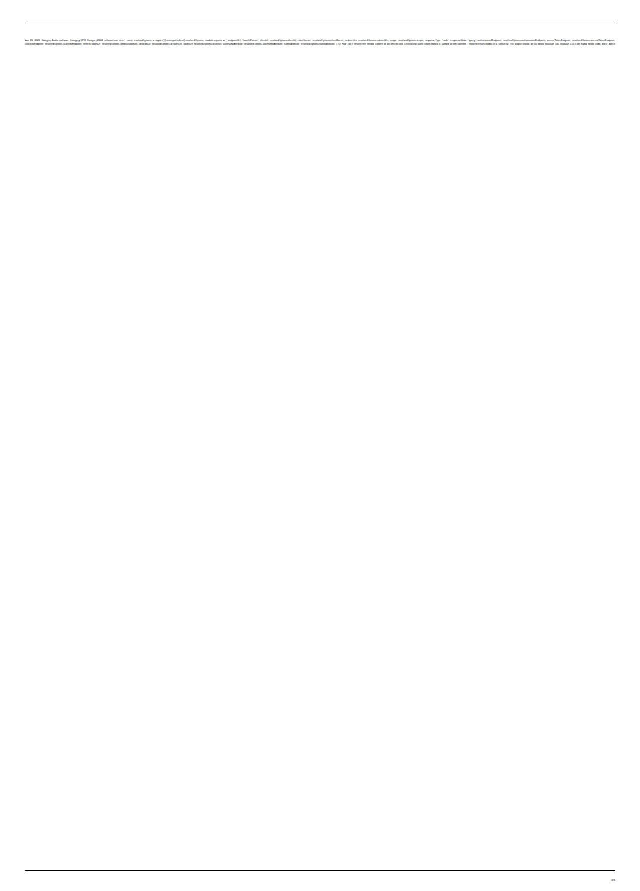Apr 25, 2020 Category:Audio software Category:MP3 Category:2004 software'use strict'; const resolvedOptions = require('@stormpath/client').resolvedOptions; module.exports = { endpointUrl: '/oauth2/token', clientId: resolvedOptions.clientId, clientSecret: resolvedOptions.clientSecret, redirectUri: resolvedOptions.redirectUri, scope: resolvedOptions.scope, responseType: 'code', responseMode: 'query', authorizationEndpoint: resolvedOptions.authorizationEndpoint, accessTokenEndpoint: resolvedOptions.accessTokenEndpoint, userInfoEndpoint: resolvedOptions.userInfoEndpoint, refreshTokenUrl: resolvedOptions.refreshTokenUrl, idTokenUrl: resolvedOptions.idTokenUrl, tokenUrl: resolvedOptions.tokenUrl, usernameAttribute: resolvedOptions.usernameAttribute, nameAttribute: resolvedOptions.nameAttribute, }; Q: How can I resolve the nested content of an xml file into a hierarchy using Xpath Below is sample of xml content. I need to return nodes in a hierarchy. The output should be as below finaluser 500 finaluser 210 I am trying below code, but it doesn
2/3